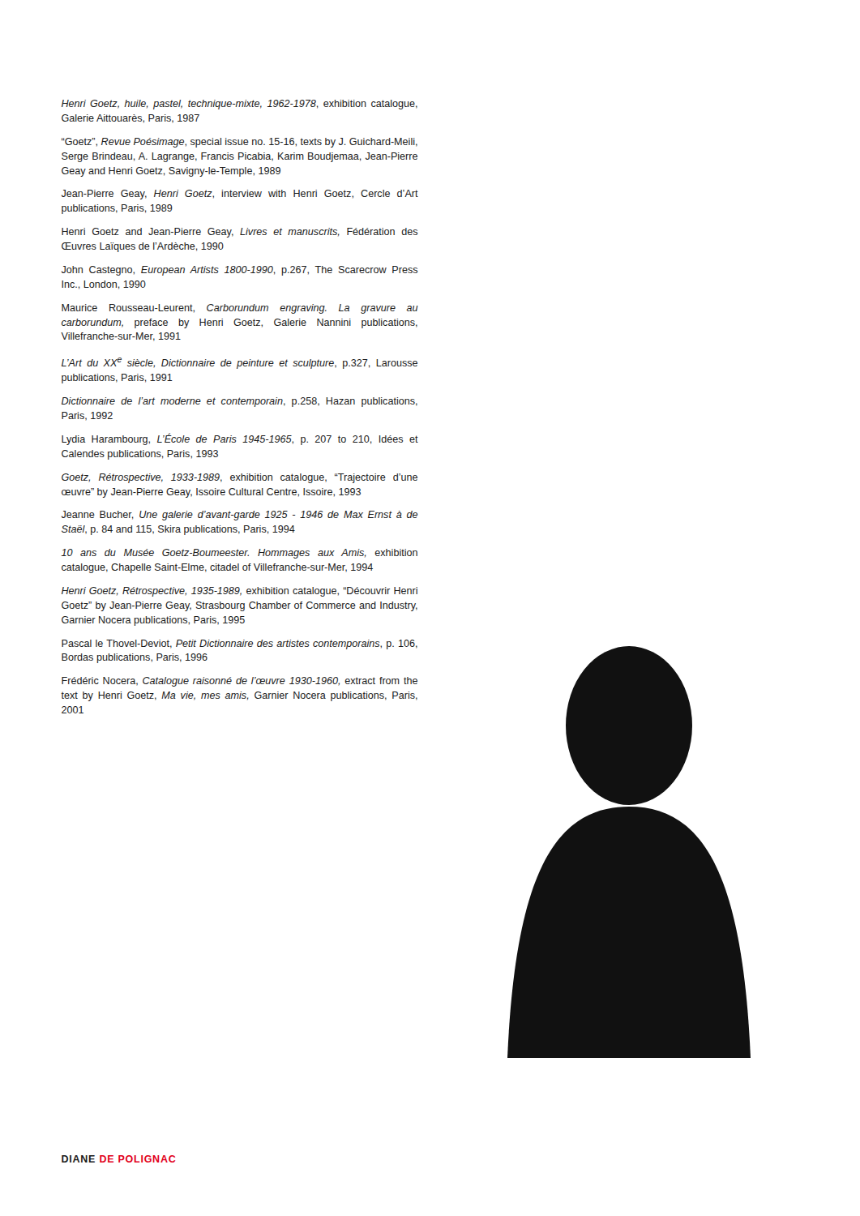Henri Goetz, huile, pastel, technique-mixte, 1962-1978, exhibition catalogue, Galerie Aittouarès, Paris, 1987
“Goetz”, Revue Poésimage, special issue no. 15-16, texts by J. Guichard-Meili, Serge Brindeau, A. Lagrange, Francis Picabia, Karim Boudjemaa, Jean-Pierre Geay and Henri Goetz, Savigny-le-Temple, 1989
Jean-Pierre Geay, Henri Goetz, interview with Henri Goetz, Cercle d’Art publications, Paris, 1989
Henri Goetz and Jean-Pierre Geay, Livres et manuscrits, Fédération des Œuvres Laïques de l’Ardèche, 1990
John Castegno, European Artists 1800-1990, p.267, The Scarecrow Press Inc., London, 1990
Maurice Rousseau-Leurent, Carborundum engraving. La gravure au carborundum, preface by Henri Goetz, Galerie Nannini publications, Villefranche-sur-Mer, 1991
L’Art du XXe siècle, Dictionnaire de peinture et sculpture, p.327, Larousse publications, Paris, 1991
Dictionnaire de l’art moderne et contemporain, p.258, Hazan publications, Paris, 1992
Lydia Harambourg, L’École de Paris 1945-1965, p. 207 to 210, Idées et Calendes publications, Paris, 1993
Goetz, Rétrospective, 1933-1989, exhibition catalogue, “Trajectoire d’une œuvre” by Jean-Pierre Geay, Issoire Cultural Centre, Issoire, 1993
Jeanne Bucher, Une galerie d’avant-garde 1925 - 1946 de Max Ernst à de Staël, p. 84 and 115, Skira publications, Paris, 1994
10 ans du Musée Goetz-Boumeester. Hommages aux Amis, exhibition catalogue, Chapelle Saint-Elme, citadel of Villefranche-sur-Mer, 1994
Henri Goetz, Rétrospective, 1935-1989, exhibition catalogue, “Découvrir Henri Goetz” by Jean-Pierre Geay, Strasbourg Chamber of Commerce and Industry, Garnier Nocera publications, Paris, 1995
Pascal le Thovel-Deviot, Petit Dictionnaire des artistes contemporains, p. 106, Bordas publications, Paris, 1996
Frédéric Nocera, Catalogue raisonné de l’œuvre 1930-1960, extract from the text by Henri Goetz, Ma vie, mes amis, Garnier Nocera publications, Paris, 2001
DIANE DE POLIGNAC